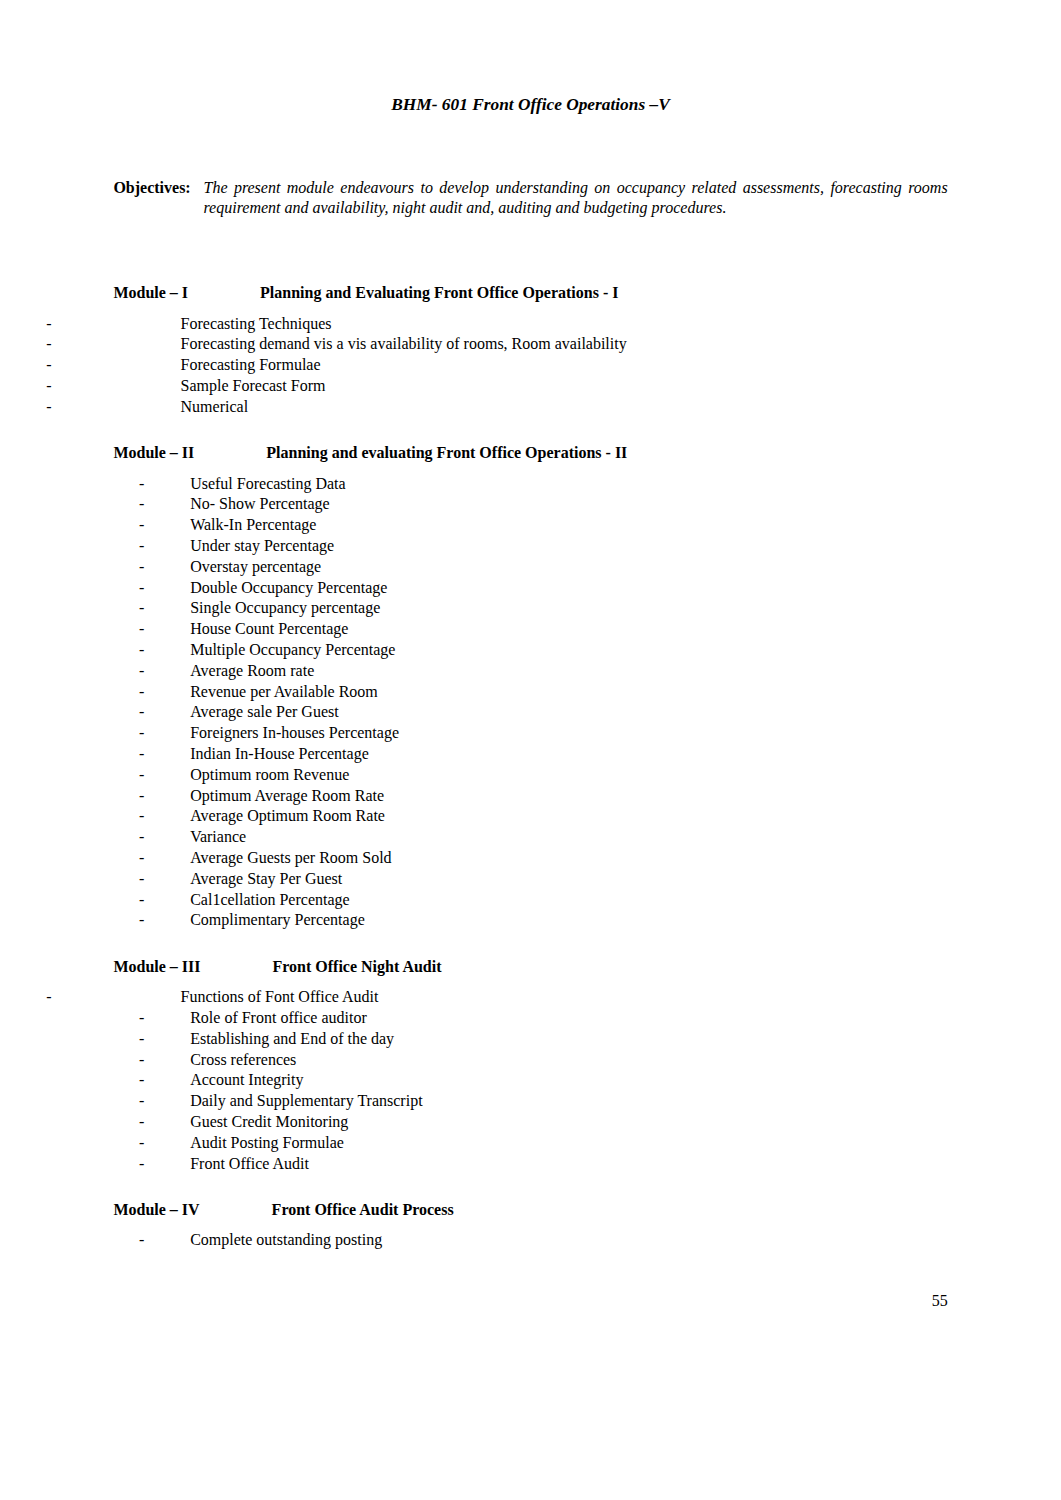BHM- 601 Front Office Operations –V
Objectives:
The present module endeavours to develop understanding on occupancy related assessments, forecasting rooms requirement and availability, night audit and, auditing and budgeting procedures.
Module – I Planning and Evaluating Front Office Operations - I
Forecasting Techniques
Forecasting demand vis a vis availability of rooms, Room availability
Forecasting Formulae
Sample Forecast Form
Numerical
Module – II Planning and evaluating Front Office Operations - II
Useful Forecasting Data
No- Show Percentage
Walk-In Percentage
Under stay Percentage
Overstay percentage
Double Occupancy Percentage
Single Occupancy percentage
House Count Percentage
Multiple Occupancy Percentage
Average Room rate
Revenue per Available Room
Average sale Per Guest
Foreigners In-houses Percentage
Indian In-House Percentage
Optimum room Revenue
Optimum Average Room Rate
Average Optimum Room Rate
Variance
Average Guests per Room Sold
Average Stay Per Guest
Cal1cellation Percentage
Complimentary Percentage
Module – III Front Office Night Audit
Functions of Font Office Audit
Role of Front office auditor
Establishing and End of the day
Cross references
Account Integrity
Daily and Supplementary Transcript
Guest Credit Monitoring
Audit Posting Formulae
Front Office Audit
Module – IV Front Office Audit Process
Complete outstanding posting
55